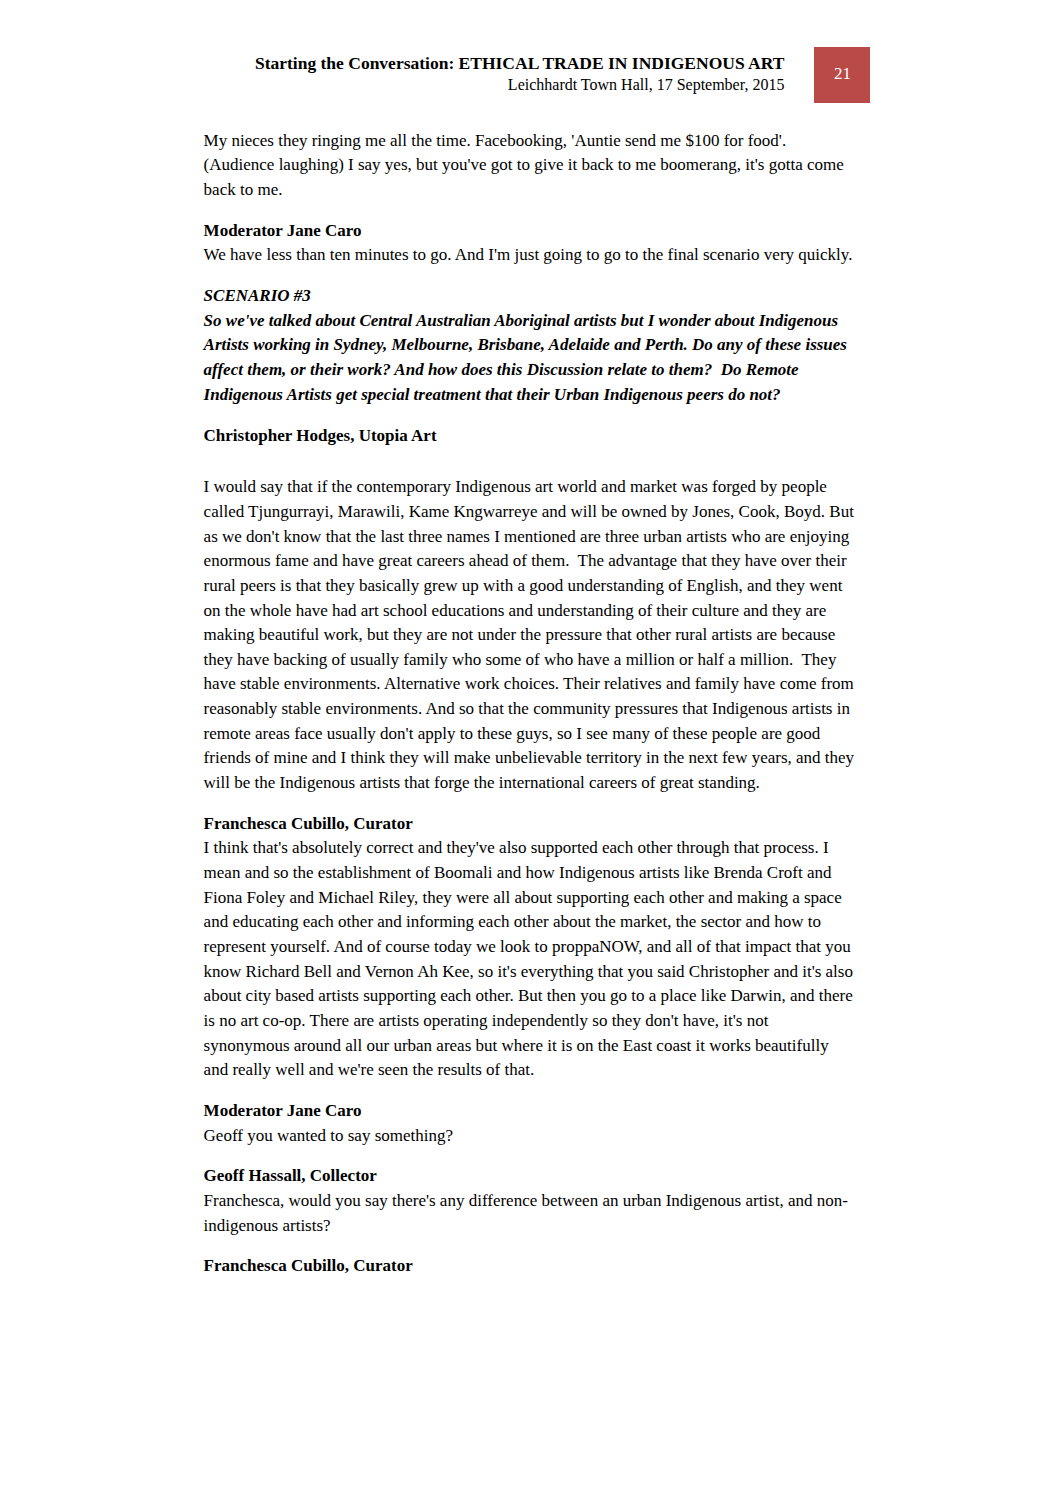Starting the Conversation: ETHICAL TRADE IN INDIGENOUS ART
Leichhardt Town Hall, 17 September, 2015
21
My nieces they ringing me all the time. Facebooking, 'Auntie send me $100 for food'. (Audience laughing) I say yes, but you've got to give it back to me boomerang, it's gotta come back to me.
Moderator Jane Caro
We have less than ten minutes to go. And I'm just going to go to the final scenario very quickly.
SCENARIO #3
So we've talked about Central Australian Aboriginal artists but I wonder about Indigenous Artists working in Sydney, Melbourne, Brisbane, Adelaide and Perth. Do any of these issues affect them, or their work? And how does this Discussion relate to them? Do Remote Indigenous Artists get special treatment that their Urban Indigenous peers do not?
Christopher Hodges, Utopia Art
I would say that if the contemporary Indigenous art world and market was forged by people called Tjungurrayi, Marawili, Kame Kngwarreye and will be owned by Jones, Cook, Boyd. But as we don't know that the last three names I mentioned are three urban artists who are enjoying enormous fame and have great careers ahead of them. The advantage that they have over their rural peers is that they basically grew up with a good understanding of English, and they went on the whole have had art school educations and understanding of their culture and they are making beautiful work, but they are not under the pressure that other rural artists are because they have backing of usually family who some of who have a million or half a million. They have stable environments. Alternative work choices. Their relatives and family have come from reasonably stable environments. And so that the community pressures that Indigenous artists in remote areas face usually don't apply to these guys, so I see many of these people are good friends of mine and I think they will make unbelievable territory in the next few years, and they will be the Indigenous artists that forge the international careers of great standing.
Franchesca Cubillo, Curator
I think that's absolutely correct and they've also supported each other through that process. I mean and so the establishment of Boomali and how Indigenous artists like Brenda Croft and Fiona Foley and Michael Riley, they were all about supporting each other and making a space and educating each other and informing each other about the market, the sector and how to represent yourself. And of course today we look to proppaNOW, and all of that impact that you know Richard Bell and Vernon Ah Kee, so it's everything that you said Christopher and it's also about city based artists supporting each other. But then you go to a place like Darwin, and there is no art co-op. There are artists operating independently so they don't have, it's not synonymous around all our urban areas but where it is on the East coast it works beautifully and really well and we're seen the results of that.
Moderator Jane Caro
Geoff you wanted to say something?
Geoff Hassall, Collector
Franchesca, would you say there's any difference between an urban Indigenous artist, and non-indigenous artists?
Franchesca Cubillo, Curator